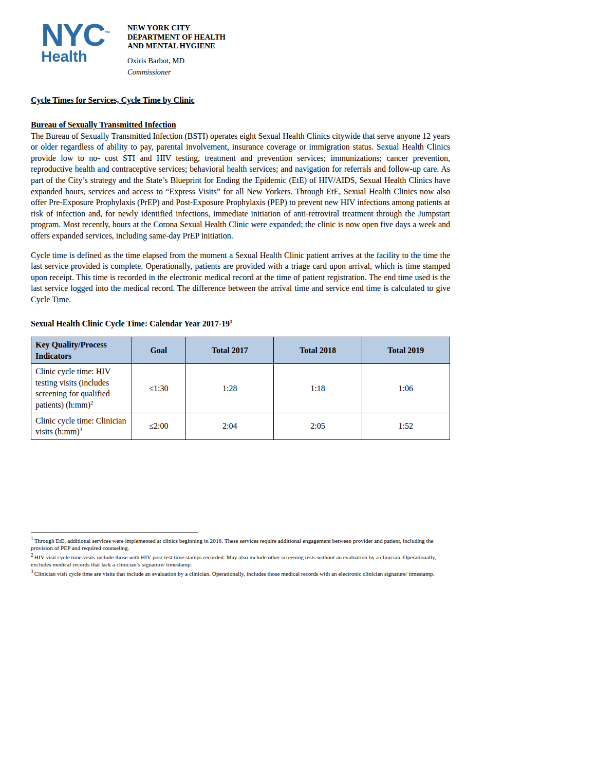NYC™ Health
NEW YORK CITY
DEPARTMENT OF HEALTH
AND MENTAL HYGIENE
Oxiris Barbot, MD
Commissioner
Cycle Times for Services, Cycle Time by Clinic
Bureau of Sexually Transmitted Infection
The Bureau of Sexually Transmitted Infection (BSTI) operates eight Sexual Health Clinics citywide that serve anyone 12 years or older regardless of ability to pay, parental involvement, insurance coverage or immigration status. Sexual Health Clinics provide low to no- cost STI and HIV testing, treatment and prevention services; immunizations; cancer prevention, reproductive health and contraceptive services; behavioral health services; and navigation for referrals and follow-up care. As part of the City’s strategy and the State’s Blueprint for Ending the Epidemic (EtE) of HIV/AIDS, Sexual Health Clinics have expanded hours, services and access to “Express Visits” for all New Yorkers. Through EtE, Sexual Health Clinics now also offer Pre-Exposure Prophylaxis (PrEP) and Post-Exposure Prophylaxis (PEP) to prevent new HIV infections among patients at risk of infection and, for newly identified infections, immediate initiation of anti-retroviral treatment through the Jumpstart program. Most recently, hours at the Corona Sexual Health Clinic were expanded; the clinic is now open five days a week and offers expanded services, including same-day PrEP initiation.
Cycle time is defined as the time elapsed from the moment a Sexual Health Clinic patient arrives at the facility to the time the last service provided is complete. Operationally, patients are provided with a triage card upon arrival, which is time stamped upon receipt. This time is recorded in the electronic medical record at the time of patient registration. The end time used is the last service logged into the medical record. The difference between the arrival time and service end time is calculated to give Cycle Time.
Sexual Health Clinic Cycle Time: Calendar Year 2017-191
| Key Quality/Process Indicators | Goal | Total 2017 | Total 2018 | Total 2019 |
| --- | --- | --- | --- | --- |
| Clinic cycle time: HIV testing visits (includes screening for qualified patients) (h:mm) 2 | ≤1:30 | 1:28 | 1:18 | 1:06 |
| Clinic cycle time: Clinician visits (h:mm) 3 | ≤2:00 | 2:04 | 2:05 | 1:52 |
1 Through EtE, additional services were implemented at clinics beginning in 2016. These services require additional engagement between provider and patient, including the provision of PEP and required counseling.
2 HIV visit cycle time visits include those with HIV post-test time stamps recorded. May also include other screening tests without an evaluation by a clinician. Operationally, excludes medical records that lack a clinician’s signature/ timestamp.
3 Clinician visit cycle time are visits that include an evaluation by a clinician. Operationally, includes those medical records with an electronic clinician signature/ timestamp.